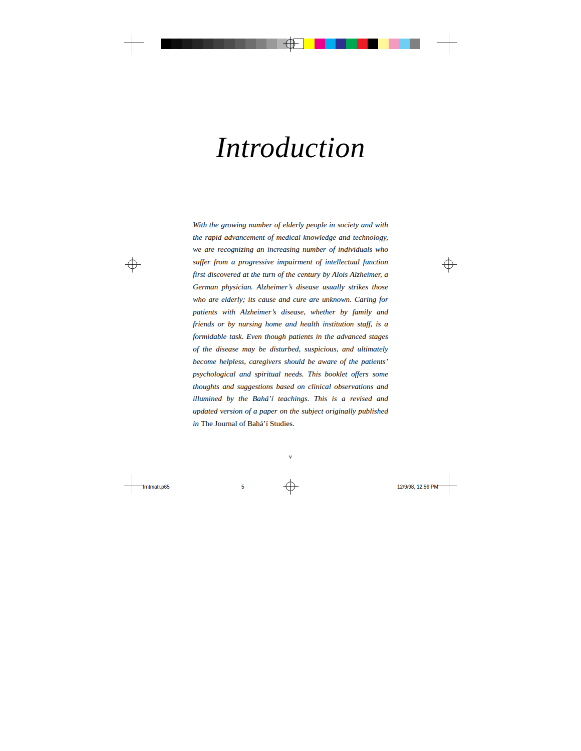Introduction
With the growing number of elderly people in society and with the rapid advancement of medical knowledge and technology, we are recognizing an increasing number of individuals who suffer from a progressive impairment of intellectual function first discovered at the turn of the century by Alois Alzheimer, a German physician. Alzheimer’s disease usually strikes those who are elderly; its cause and cure are unknown. Caring for patients with Alzheimer’s disease, whether by family and friends or by nursing home and health institution staff, is a formidable task. Even though patients in the advanced stages of the disease may be disturbed, suspicious, and ultimately become helpless, caregivers should be aware of the patients’ psychological and spiritual needs. This booklet offers some thoughts and suggestions based on clinical observations and illumined by the Bahá’í teachings. This is a revised and updated version of a paper on the subject originally published in The Journal of Bahá’í Studies.
v
frntmatr.p65 5 12/9/98, 12:56 PM